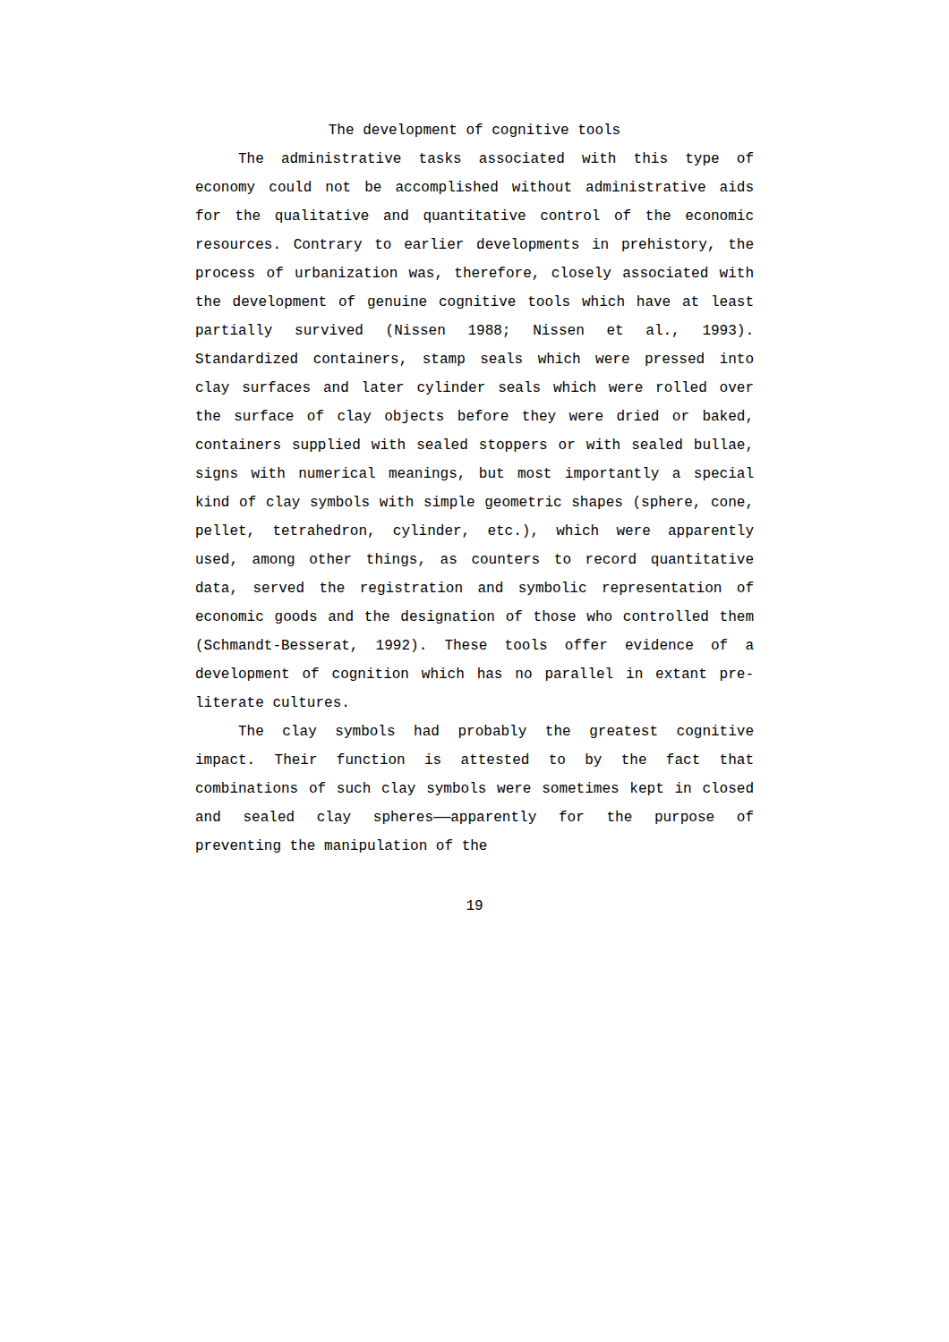The development of cognitive tools
The administrative tasks associated with this type of economy could not be accomplished without administrative aids for the qualitative and quantitative control of the economic resources. Contrary to earlier developments in prehistory, the process of urbanization was, therefore, closely associated with the development of genuine cognitive tools which have at least partially survived (Nissen 1988; Nissen et al., 1993). Standardized containers, stamp seals which were pressed into clay surfaces and later cylinder seals which were rolled over the surface of clay objects before they were dried or baked, containers supplied with sealed stoppers or with sealed bullae, signs with numerical meanings, but most importantly a special kind of clay symbols with simple geometric shapes (sphere, cone, pellet, tetrahedron, cylinder, etc.), which were apparently used, among other things, as counters to record quantitative data, served the registration and symbolic representation of economic goods and the designation of those who controlled them (Schmandt-Besserat, 1992). These tools offer evidence of a development of cognition which has no parallel in extant pre-literate cultures.
The clay symbols had probably the greatest cognitive impact. Their function is attested to by the fact that combinations of such clay symbols were sometimes kept in closed and sealed clay spheres——apparently for the purpose of preventing the manipulation of the
19